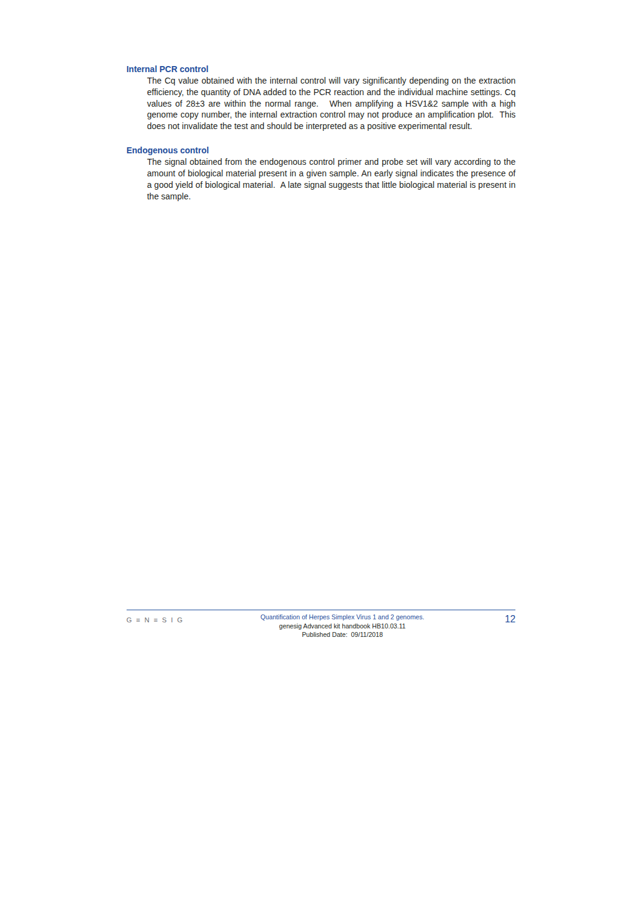Internal PCR control
The Cq value obtained with the internal control will vary significantly depending on the extraction efficiency, the quantity of DNA added to the PCR reaction and the individual machine settings. Cq values of 28±3 are within the normal range. When amplifying a HSV1&2 sample with a high genome copy number, the internal extraction control may not produce an amplification plot. This does not invalidate the test and should be interpreted as a positive experimental result.
Endogenous control
The signal obtained from the endogenous control primer and probe set will vary according to the amount of biological material present in a given sample. An early signal indicates the presence of a good yield of biological material. A late signal suggests that little biological material is present in the sample.
G ≡ N ≡ S I G
Quantification of Herpes Simplex Virus 1 and 2 genomes.
genesig Advanced kit handbook HB10.03.11
Published Date: 09/11/2018
12